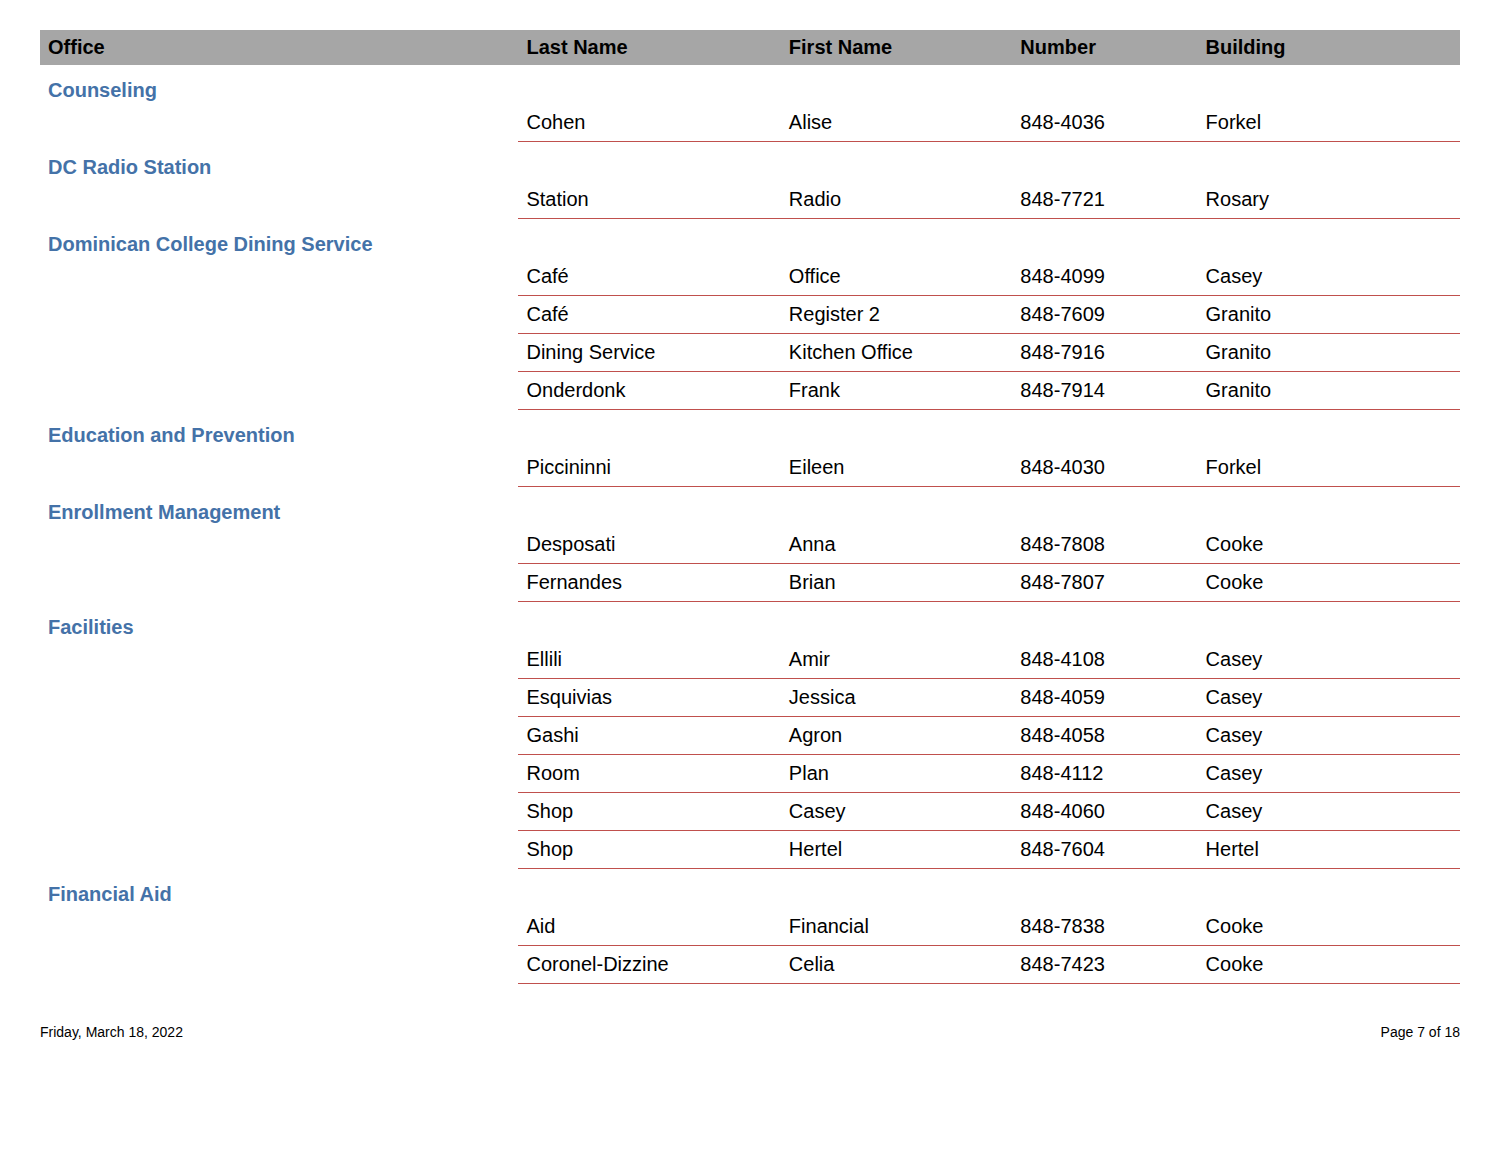| Office | Last Name | First Name | Number | Building |
| --- | --- | --- | --- | --- |
| Counseling |
| | Cohen | Alise | 848-4036 | Forkel |
| DC Radio Station |
| | Station | Radio | 848-7721 | Rosary |
| Dominican College Dining Service |
| | Café | Office | 848-4099 | Casey |
| | Café | Register 2 | 848-7609 | Granito |
| | Dining Service | Kitchen Office | 848-7916 | Granito |
| | Onderdonk | Frank | 848-7914 | Granito |
| Education and Prevention |
| | Piccininni | Eileen | 848-4030 | Forkel |
| Enrollment Management |
| | Desposati | Anna | 848-7808 | Cooke |
| | Fernandes | Brian | 848-7807 | Cooke |
| Facilities |
| | Ellili | Amir | 848-4108 | Casey |
| | Esquivias | Jessica | 848-4059 | Casey |
| | Gashi | Agron | 848-4058 | Casey |
| | Room | Plan | 848-4112 | Casey |
| | Shop | Casey | 848-4060 | Casey |
| | Shop | Hertel | 848-7604 | Hertel |
| Financial Aid |
| | Aid | Financial | 848-7838 | Cooke |
| | Coronel-Dizzine | Celia | 848-7423 | Cooke |
Friday, March 18, 2022 Page 7 of 18